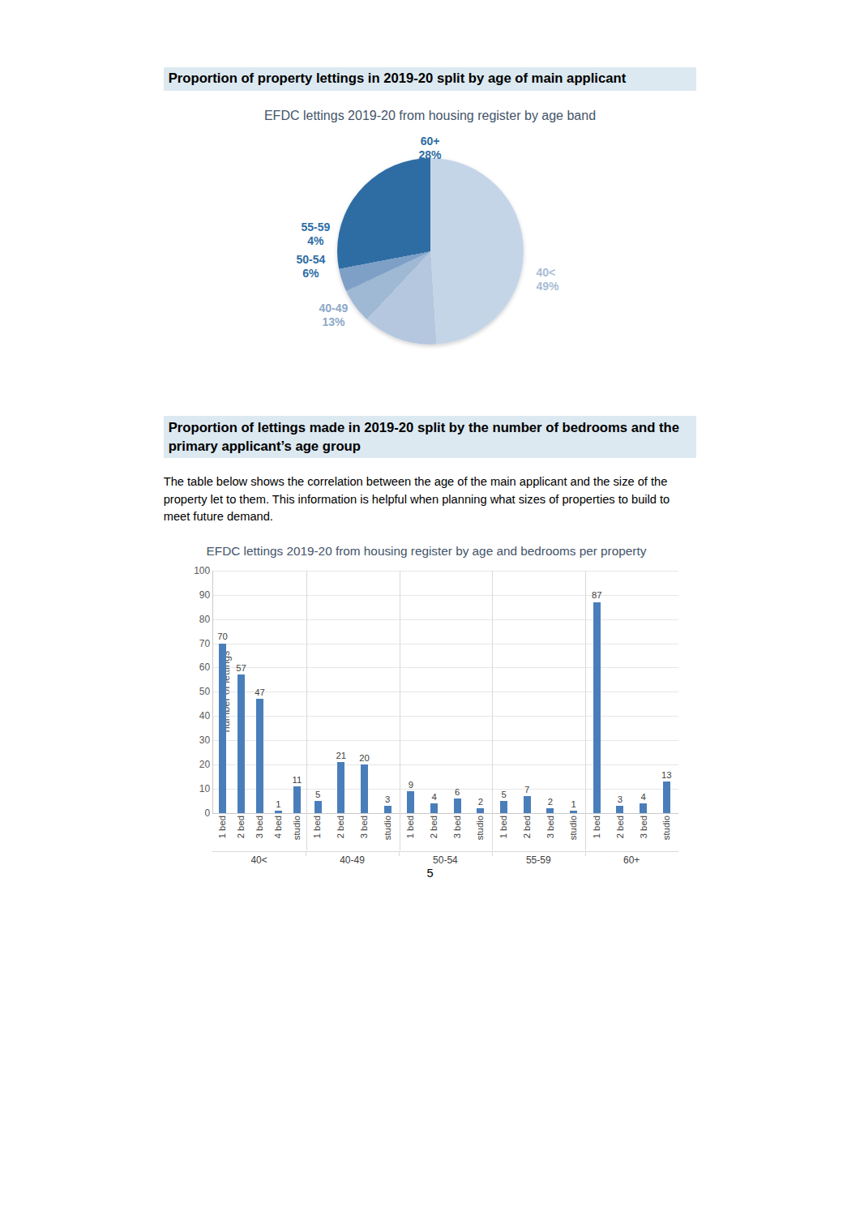Proportion of property lettings in 2019-20 split by age of main applicant
EFDC lettings 2019-20 from housing register by age band
60+
28%
55-59
4%
50-54
6%
40-49
13%
40<
49%
Proportion of lettings made in 2019-20 split by the number of bedrooms and the primary applicant’s age group
The table below shows the correlation between the age of the main applicant and the size of the property let to them. This information is helpful when planning what sizes of properties to build to meet future demand.
EFDC lettings 2019-20 from housing register by age and bedrooms per property
number of lettings
100 90 80 70 60 50 40 30 20 10 0
70
57
47
1
11
5
21
20
3
9
4
6
2
5
7
2
1
87
3
4
13
1 bed
2 bed
3 bed
4 bed
studio
1 bed
2 bed
3 bed
studio
1 bed
2 bed
3 bed
studio
1 bed
2 bed
3 bed
studio
1 bed
2 bed
3 bed
studio
40<
40-49
50-54
55-59
60+
5